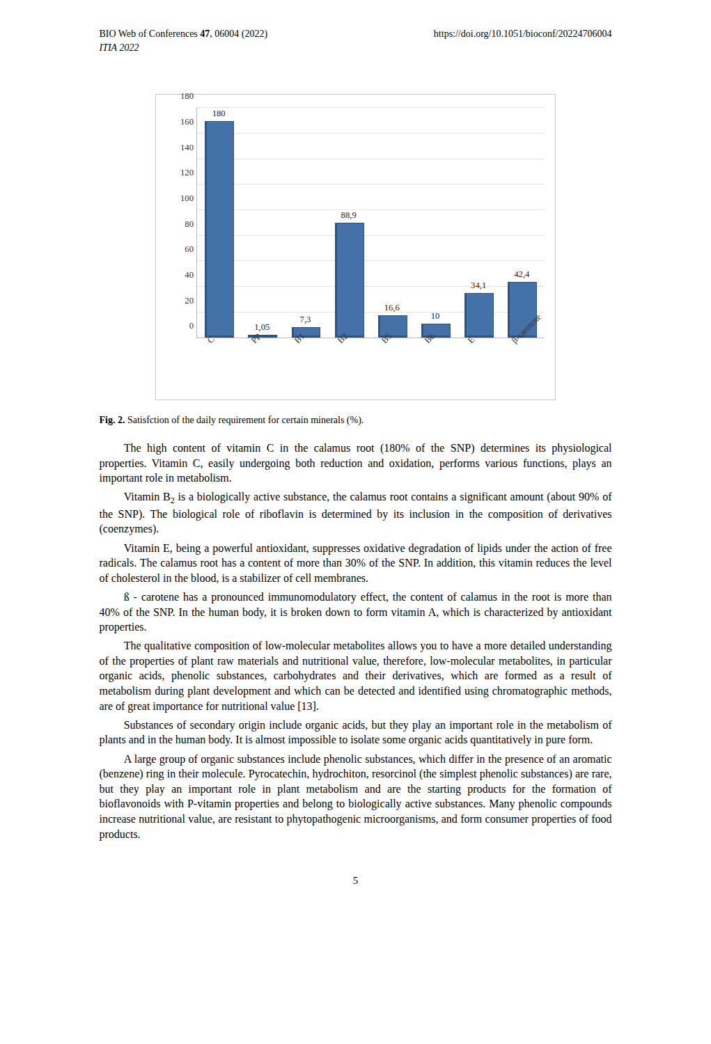BIO Web of Conferences 47, 06004 (2022)
ITIA 2022
https://doi.org/10.1051/bioconf/20224706004
180
160
140
120
100
80
60
40
20
0
180
1,05
7,3
88,9
16,6
10
34,1
42,4
C
PP
B1
B2
B5
B6
E
β-carotene
Fig. 2. Satisfction of the daily requirement for certain minerals (%).
The high content of vitamin C in the calamus root (180% of the SNP) determines its physiological properties. Vitamin C, easily undergoing both reduction and oxidation, performs various functions, plays an important role in metabolism.
Vitamin B2 is a biologically active substance, the calamus root contains a significant amount (about 90% of the SNP). The biological role of riboflavin is determined by its inclusion in the composition of derivatives (coenzymes).
Vitamin E, being a powerful antioxidant, suppresses oxidative degradation of lipids under the action of free radicals. The calamus root has a content of more than 30% of the SNP. In addition, this vitamin reduces the level of cholesterol in the blood, is a stabilizer of cell membranes.
ß - carotene has a pronounced immunomodulatory effect, the content of calamus in the root is more than 40% of the SNP. In the human body, it is broken down to form vitamin A, which is characterized by antioxidant properties.
The qualitative composition of low-molecular metabolites allows you to have a more detailed understanding of the properties of plant raw materials and nutritional value, therefore, low-molecular metabolites, in particular organic acids, phenolic substances, carbohydrates and their derivatives, which are formed as a result of metabolism during plant development and which can be detected and identified using chromatographic methods, are of great importance for nutritional value [13].
Substances of secondary origin include organic acids, but they play an important role in the metabolism of plants and in the human body. It is almost impossible to isolate some organic acids quantitatively in pure form.
A large group of organic substances include phenolic substances, which differ in the presence of an aromatic (benzene) ring in their molecule. Pyrocatechin, hydrochiton, resorcinol (the simplest phenolic substances) are rare, but they play an important role in plant metabolism and are the starting products for the formation of bioflavonoids with P-vitamin properties and belong to biologically active substances. Many phenolic compounds increase nutritional value, are resistant to phytopathogenic microorganisms, and form consumer properties of food products.
5